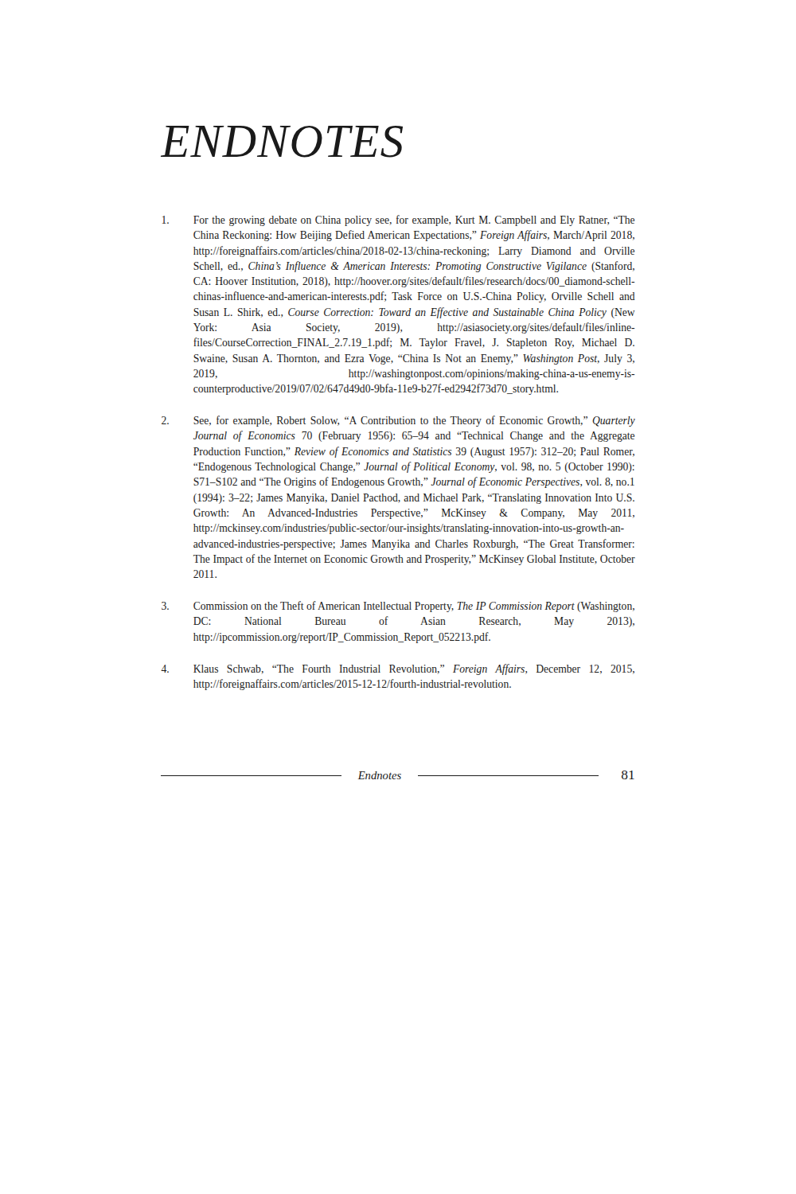ENDNOTES
1. For the growing debate on China policy see, for example, Kurt M. Campbell and Ely Ratner, “The China Reckoning: How Beijing Defied American Expectations,” Foreign Affairs, March/April 2018, http://foreignaffairs.com/articles/china/2018-02-13/china-reckoning; Larry Diamond and Orville Schell, ed., China’s Influence & American Interests: Promoting Constructive Vigilance (Stanford, CA: Hoover Institution, 2018), http://hoover.org/sites/default/files/research/docs/00_diamond-schell-chinas-influence-and-american-interests.pdf; Task Force on U.S.-China Policy, Orville Schell and Susan L. Shirk, ed., Course Correction: Toward an Effective and Sustainable China Policy (New York: Asia Society, 2019), http://asiasociety.org/sites/default/files/inline-files/CourseCorrection_FINAL_2.7.19_1.pdf; M. Taylor Fravel, J. Stapleton Roy, Michael D. Swaine, Susan A. Thornton, and Ezra Voge, “China Is Not an Enemy,” Washington Post, July 3, 2019, http://washingtonpost.com/opinions/making-china-a-us-enemy-is-counterproductive/2019/07/02/647d49d0-9bfa-11e9-b27f-ed2942f73d70_story.html.
2. See, for example, Robert Solow, “A Contribution to the Theory of Economic Growth,” Quarterly Journal of Economics 70 (February 1956): 65–94 and “Technical Change and the Aggregate Production Function,” Review of Economics and Statistics 39 (August 1957): 312–20; Paul Romer, “Endogenous Technological Change,” Journal of Political Economy, vol. 98, no. 5 (October 1990): S71–S102 and “The Origins of Endogenous Growth,” Journal of Economic Perspectives, vol. 8, no.1 (1994): 3–22; James Manyika, Daniel Pacthod, and Michael Park, “Translating Innovation Into U.S. Growth: An Advanced-Industries Perspective,” McKinsey & Company, May 2011, http://mckinsey.com/industries/public-sector/our-insights/translating-innovation-into-us-growth-an-advanced-industries-perspective; James Manyika and Charles Roxburgh, “The Great Transformer: The Impact of the Internet on Economic Growth and Prosperity,” McKinsey Global Institute, October 2011.
3. Commission on the Theft of American Intellectual Property, The IP Commission Report (Washington, DC: National Bureau of Asian Research, May 2013), http://ipcommission.org/report/IP_Commission_Report_052213.pdf.
4. Klaus Schwab, “The Fourth Industrial Revolution,” Foreign Affairs, December 12, 2015, http://foreignaffairs.com/articles/2015-12-12/fourth-industrial-revolution.
Endnotes
81